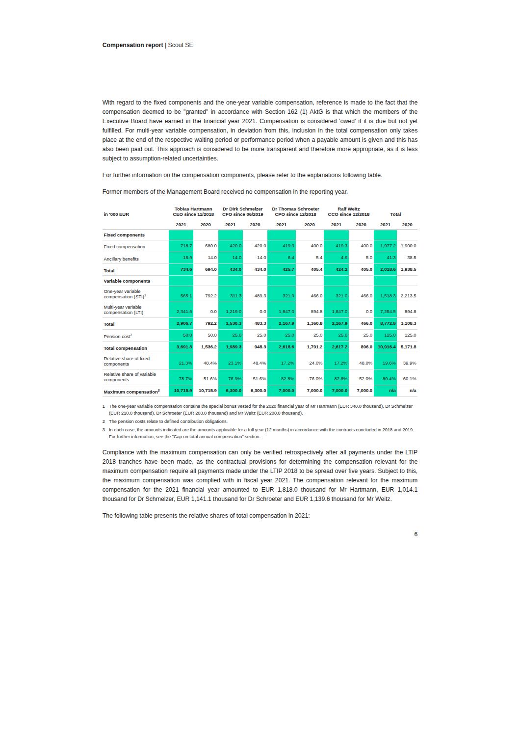Compensation report | Scout SE
With regard to the fixed components and the one-year variable compensation, reference is made to the fact that the compensation deemed to be "granted" in accordance with Section 162 (1) AktG is that which the members of the Executive Board have earned in the financial year 2021. Compensation is considered 'owed' if it is due but not yet fulfilled. For multi-year variable compensation, in deviation from this, inclusion in the total compensation only takes place at the end of the respective waiting period or performance period when a payable amount is given and this has also been paid out. This approach is considered to be more transparent and therefore more appropriate, as it is less subject to assumption-related uncertainties.
For further information on the compensation components, please refer to the explanations following table.
Former members of the Management Board received no compensation in the reporting year.
| in '000 EUR | Tobias Hartmann CEO since 11/2018 | Dr Dirk Schmelzer CFO since 06/2019 | Dr Thomas Schroeter CPO since 12/2018 | Ralf Weitz CCO since 12/2018 | Total |
| --- | --- | --- | --- | --- | --- |
| | 2021 | 2020 | 2021 | 2020 | 2021 | 2020 | 2021 | 2020 | 2021 | 2020 |
| Fixed components | | | | | | | | | | |
| Fixed compensation | 718.7 | 680.0 | 420.0 | 420.0 | 419.3 | 400.0 | 419.3 | 400.0 | 1,977.2 | 1,900.0 |
| Ancillary benefits | 15.9 | 14.0 | 14.0 | 14.0 | 6.4 | 5.4 | 4.9 | 5.0 | 41.3 | 38.5 |
| Total | 734.6 | 694.0 | 434.0 | 434.0 | 425.7 | 405.4 | 424.2 | 405.0 | 2,018.6 | 1,938.5 |
| Variable components | | | | | | | | | | |
| One-year variable compensation (STI) 1 | 565.1 | 792.2 | 311.3 | 489.3 | 321.0 | 466.0 | 321.0 | 466.0 | 1,518.3 | 2,213.5 |
| Multi-year variable compensation (LTI) | 2,341.6 | 0.0 | 1,219.0 | 0.0 | 1,847.0 | 894.8 | 1,847.0 | 0.0 | 7,254.5 | 894.8 |
| Total | 2,906.7 | 792.2 | 1,530.3 | 483.3 | 2,167.9 | 1,360.8 | 2,167.9 | 466.0 | 8,772.8 | 3,108.3 |
| Pension cost 2 | 50.0 | 50.0 | 25.0 | 25.0 | 25.0 | 25.0 | 25.0 | 25.0 | 125.0 | 125.0 |
| Total compensation | 3,691.3 | 1,536.2 | 1,989.3 | 948.3 | 2,618.6 | 1,791.2 | 2,617.2 | 896.0 | 10,916.4 | 5,171.8 |
| Relative share of fixed components | 21.3% | 48.4% | 23.1% | 48.4% | 17.2% | 24.0% | 17.2% | 48.0% | 19.6% | 39.9% |
| Relative share of variable components | 78.7% | 51.6% | 76.9% | 51.6% | 82.8% | 76.0% | 82.8% | 52.0% | 80.4% | 60.1% |
| Maximum compensation 3 | 10,715.9 | 10,715.9 | 6,300.0 | 6,300.0 | 7,000.0 | 7,000.0 | 7,000.0 | 7,000.0 | n/a | n/a |
1 The one-year variable compensation contains the special bonus vested for the 2020 financial year of Mr Hartmann (EUR 340.0 thousand), Dr Schmelzer (EUR 210.0 thousand), Dr Schroeter (EUR 200.0 thousand) and Mr Weitz (EUR 200.0 thousand).
2 The pension costs relate to defined contribution obligations.
3 In each case, the amounts indicated are the amounts applicable for a full year (12 months) in accordance with the contracts concluded in 2018 and 2019. For further information, see the "Cap on total annual compensation" section.
Compliance with the maximum compensation can only be verified retrospectively after all payments under the LTIP 2018 tranches have been made, as the contractual provisions for determining the compensation relevant for the maximum compensation require all payments made under the LTIP 2018 to be spread over five years. Subject to this, the maximum compensation was complied with in fiscal year 2021. The compensation relevant for the maximum compensation for the 2021 financial year amounted to EUR 1,818.0 thousand for Mr Hartmann, EUR 1,014.1 thousand for Dr Schmelzer, EUR 1,141.1 thousand for Dr Schroeter and EUR 1,139.6 thousand for Mr Weitz.
The following table presents the relative shares of total compensation in 2021:
6